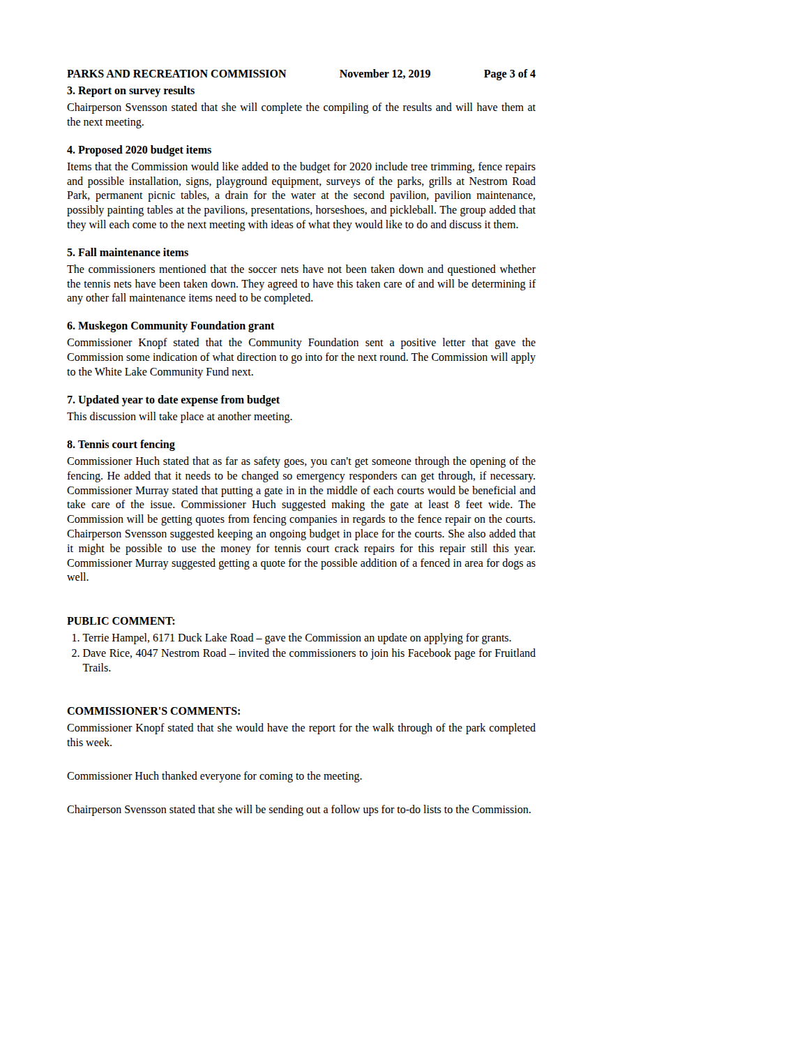PARKS AND RECREATION COMMISSION November 12, 2019 Page 3 of 4
3. Report on survey results
Chairperson Svensson stated that she will complete the compiling of the results and will have them at the next meeting.
4. Proposed 2020 budget items
Items that the Commission would like added to the budget for 2020 include tree trimming, fence repairs and possible installation, signs, playground equipment, surveys of the parks, grills at Nestrom Road Park, permanent picnic tables, a drain for the water at the second pavilion, pavilion maintenance, possibly painting tables at the pavilions, presentations, horseshoes, and pickleball. The group added that they will each come to the next meeting with ideas of what they would like to do and discuss it them.
5. Fall maintenance items
The commissioners mentioned that the soccer nets have not been taken down and questioned whether the tennis nets have been taken down. They agreed to have this taken care of and will be determining if any other fall maintenance items need to be completed.
6. Muskegon Community Foundation grant
Commissioner Knopf stated that the Community Foundation sent a positive letter that gave the Commission some indication of what direction to go into for the next round. The Commission will apply to the White Lake Community Fund next.
7. Updated year to date expense from budget
This discussion will take place at another meeting.
8. Tennis court fencing
Commissioner Huch stated that as far as safety goes, you can't get someone through the opening of the fencing. He added that it needs to be changed so emergency responders can get through, if necessary. Commissioner Murray stated that putting a gate in in the middle of each courts would be beneficial and take care of the issue. Commissioner Huch suggested making the gate at least 8 feet wide. The Commission will be getting quotes from fencing companies in regards to the fence repair on the courts. Chairperson Svensson suggested keeping an ongoing budget in place for the courts. She also added that it might be possible to use the money for tennis court crack repairs for this repair still this year. Commissioner Murray suggested getting a quote for the possible addition of a fenced in area for dogs as well.
PUBLIC COMMENT:
Terrie Hampel, 6171 Duck Lake Road – gave the Commission an update on applying for grants.
Dave Rice, 4047 Nestrom Road – invited the commissioners to join his Facebook page for Fruitland Trails.
COMMISSIONER'S COMMENTS:
Commissioner Knopf stated that she would have the report for the walk through of the park completed this week.
Commissioner Huch thanked everyone for coming to the meeting.
Chairperson Svensson stated that she will be sending out a follow ups for to-do lists to the Commission.